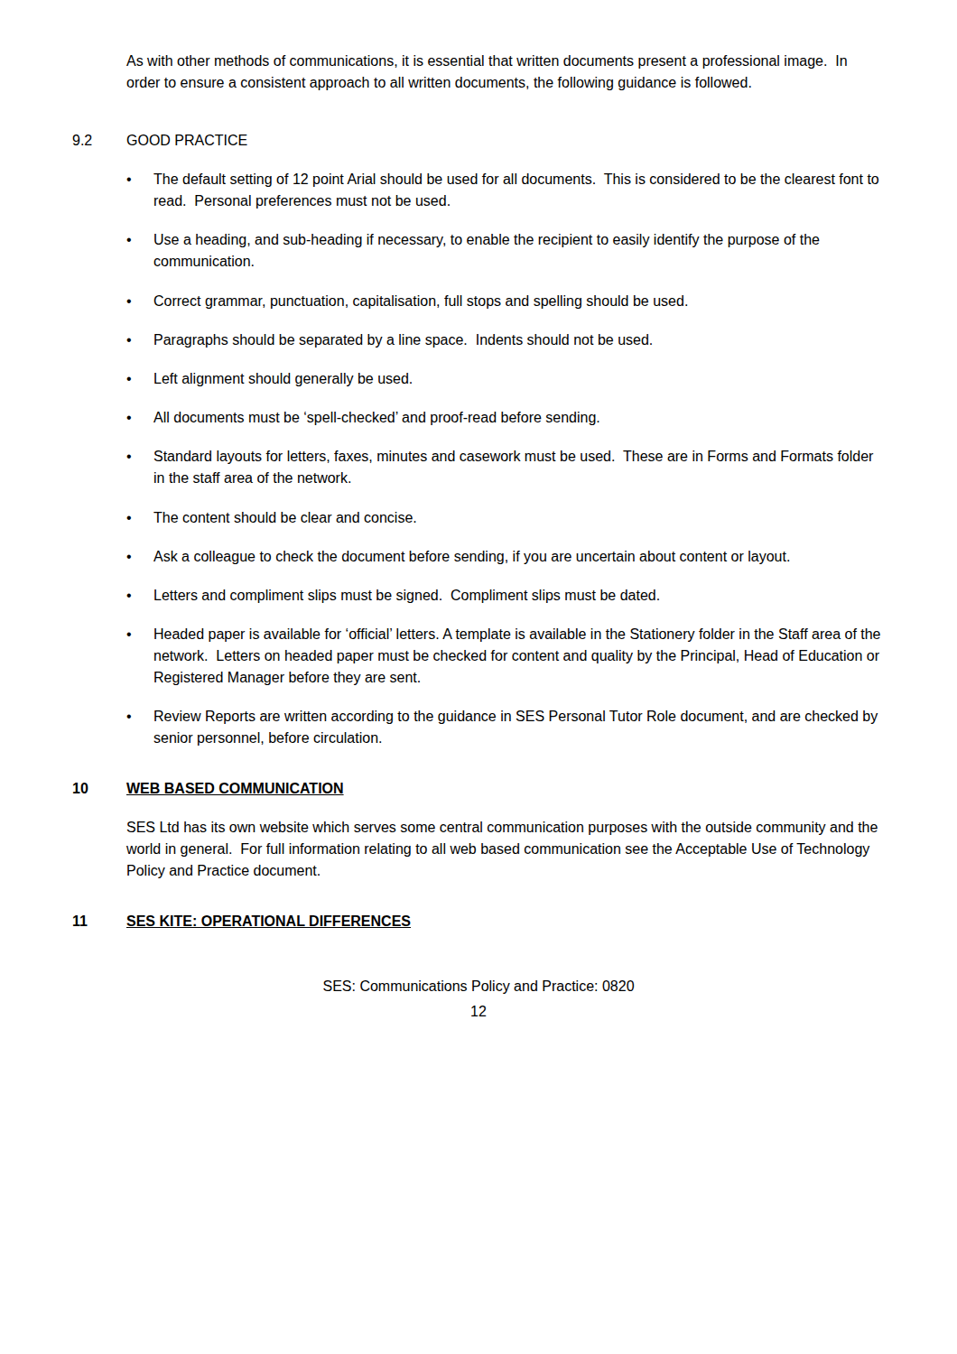As with other methods of communications, it is essential that written documents present a professional image. In order to ensure a consistent approach to all written documents, the following guidance is followed.
9.2 GOOD PRACTICE
The default setting of 12 point Arial should be used for all documents. This is considered to be the clearest font to read. Personal preferences must not be used.
Use a heading, and sub-heading if necessary, to enable the recipient to easily identify the purpose of the communication.
Correct grammar, punctuation, capitalisation, full stops and spelling should be used.
Paragraphs should be separated by a line space. Indents should not be used.
Left alignment should generally be used.
All documents must be ‘spell-checked’ and proof-read before sending.
Standard layouts for letters, faxes, minutes and casework must be used. These are in Forms and Formats folder in the staff area of the network.
The content should be clear and concise.
Ask a colleague to check the document before sending, if you are uncertain about content or layout.
Letters and compliment slips must be signed. Compliment slips must be dated.
Headed paper is available for ‘official’ letters. A template is available in the Stationery folder in the Staff area of the network. Letters on headed paper must be checked for content and quality by the Principal, Head of Education or Registered Manager before they are sent.
Review Reports are written according to the guidance in SES Personal Tutor Role document, and are checked by senior personnel, before circulation.
10 WEB BASED COMMUNICATION
SES Ltd has its own website which serves some central communication purposes with the outside community and the world in general. For full information relating to all web based communication see the Acceptable Use of Technology Policy and Practice document.
11 SES KITE: OPERATIONAL DIFFERENCES
SES: Communications Policy and Practice: 0820
12